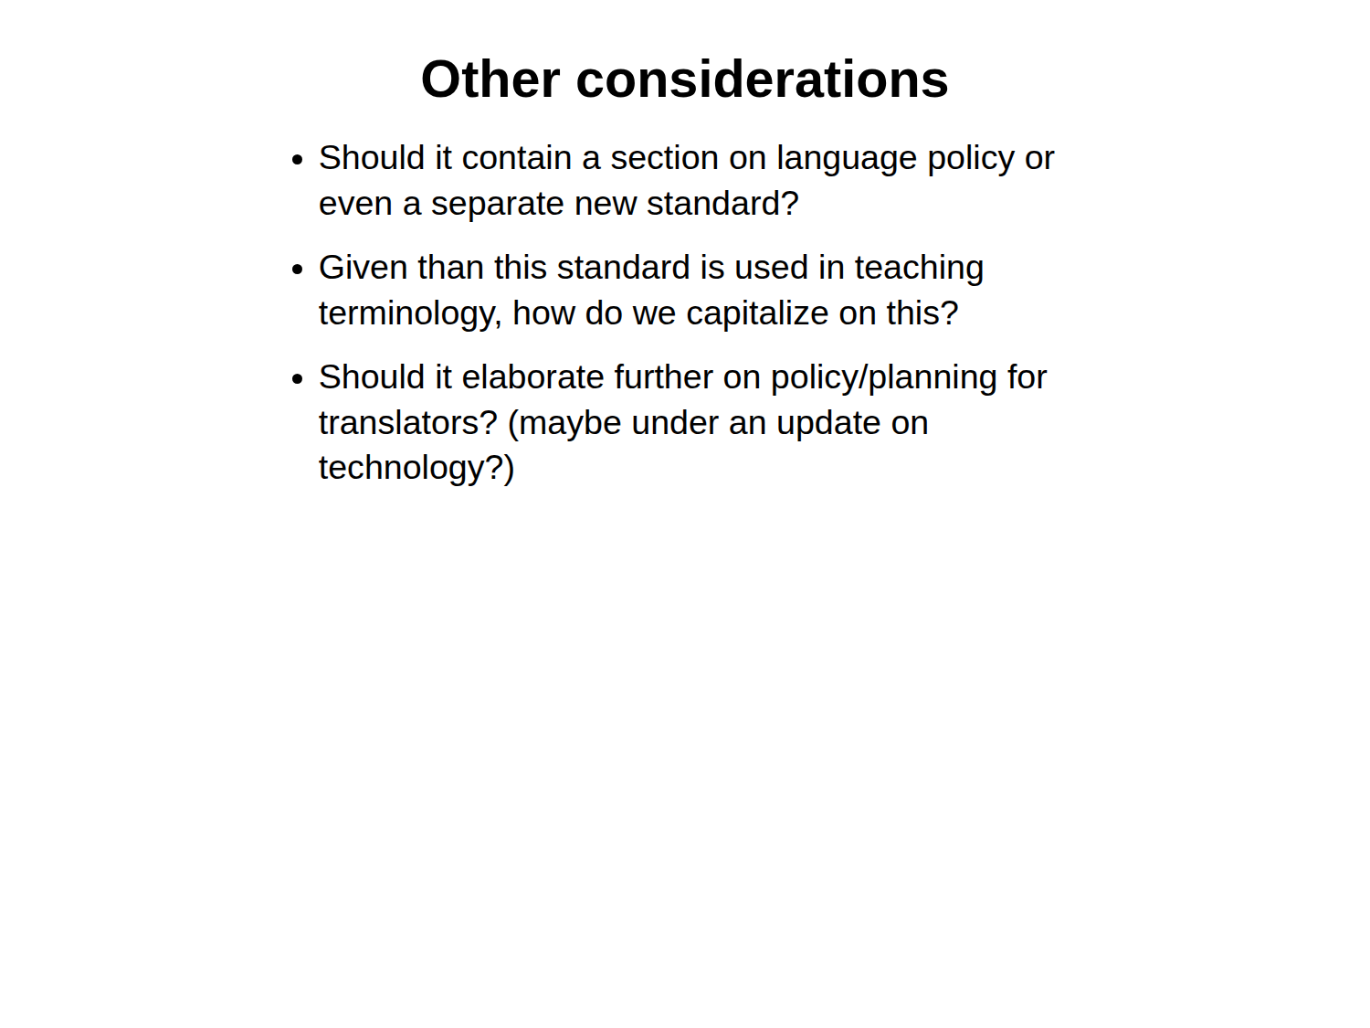Other considerations
Should it contain a section on language policy or even a separate new standard?
Given than this standard is used in teaching terminology, how do we capitalize on this?
Should it elaborate further on policy/planning for translators? (maybe under an update on technology?)